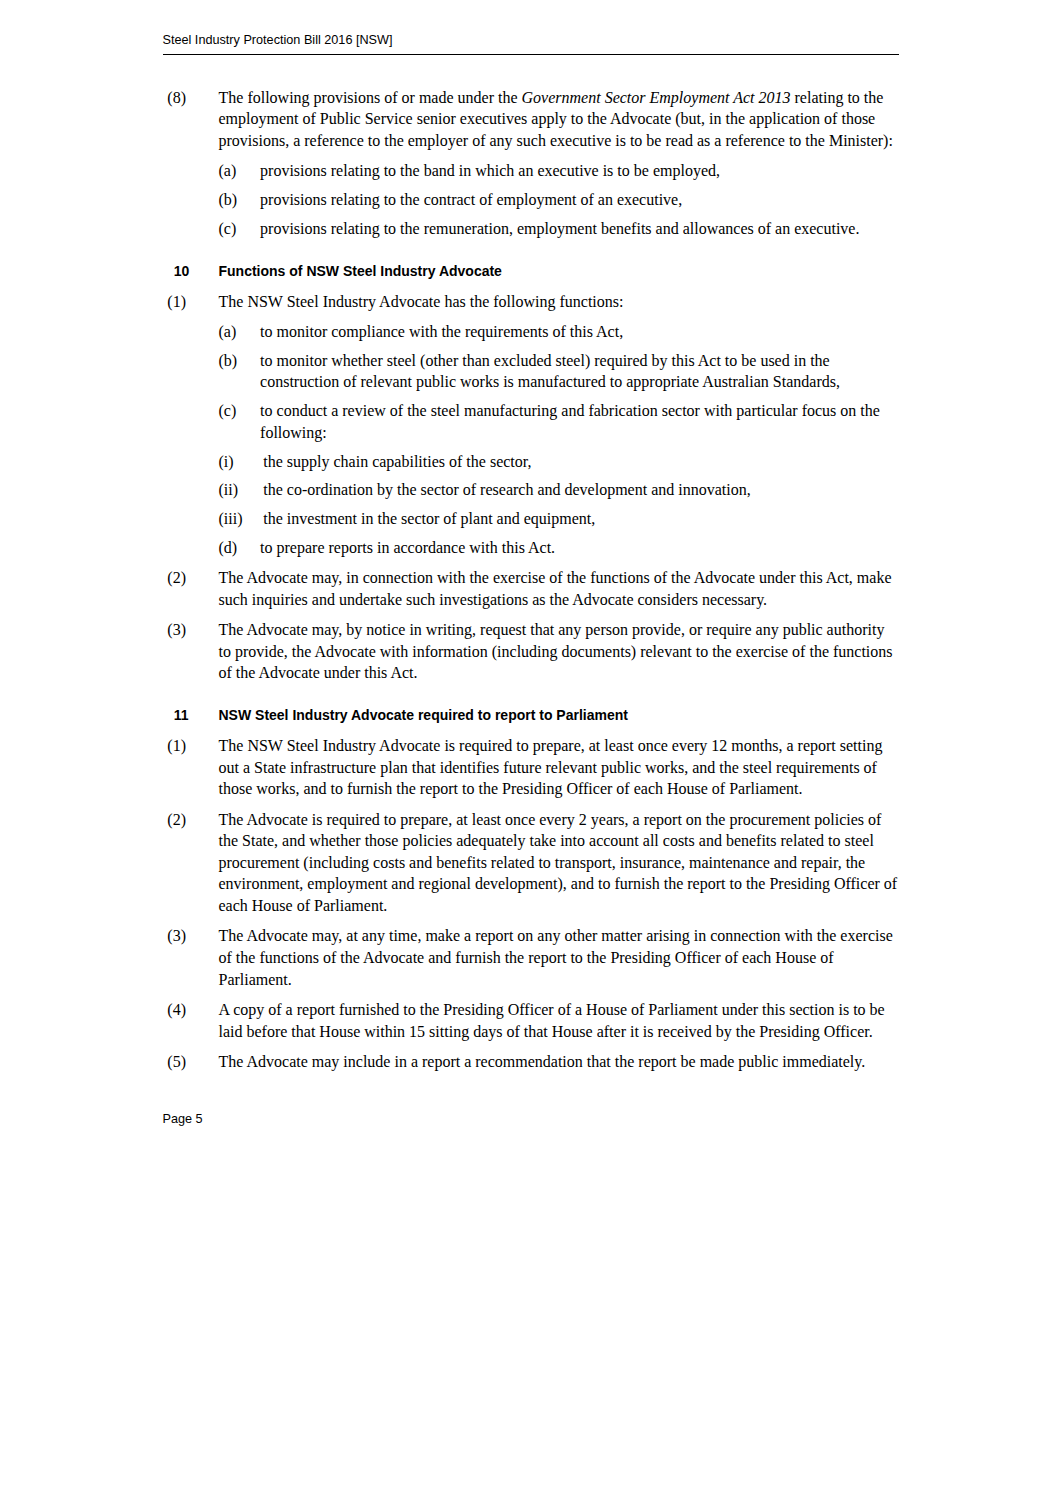Steel Industry Protection Bill 2016 [NSW]
(8) The following provisions of or made under the Government Sector Employment Act 2013 relating to the employment of Public Service senior executives apply to the Advocate (but, in the application of those provisions, a reference to the employer of any such executive is to be read as a reference to the Minister):
(a) provisions relating to the band in which an executive is to be employed,
(b) provisions relating to the contract of employment of an executive,
(c) provisions relating to the remuneration, employment benefits and allowances of an executive.
10 Functions of NSW Steel Industry Advocate
(1) The NSW Steel Industry Advocate has the following functions:
(a) to monitor compliance with the requirements of this Act,
(b) to monitor whether steel (other than excluded steel) required by this Act to be used in the construction of relevant public works is manufactured to appropriate Australian Standards,
(c) to conduct a review of the steel manufacturing and fabrication sector with particular focus on the following:
(i) the supply chain capabilities of the sector,
(ii) the co-ordination by the sector of research and development and innovation,
(iii) the investment in the sector of plant and equipment,
(d) to prepare reports in accordance with this Act.
(2) The Advocate may, in connection with the exercise of the functions of the Advocate under this Act, make such inquiries and undertake such investigations as the Advocate considers necessary.
(3) The Advocate may, by notice in writing, request that any person provide, or require any public authority to provide, the Advocate with information (including documents) relevant to the exercise of the functions of the Advocate under this Act.
11 NSW Steel Industry Advocate required to report to Parliament
(1) The NSW Steel Industry Advocate is required to prepare, at least once every 12 months, a report setting out a State infrastructure plan that identifies future relevant public works, and the steel requirements of those works, and to furnish the report to the Presiding Officer of each House of Parliament.
(2) The Advocate is required to prepare, at least once every 2 years, a report on the procurement policies of the State, and whether those policies adequately take into account all costs and benefits related to steel procurement (including costs and benefits related to transport, insurance, maintenance and repair, the environment, employment and regional development), and to furnish the report to the Presiding Officer of each House of Parliament.
(3) The Advocate may, at any time, make a report on any other matter arising in connection with the exercise of the functions of the Advocate and furnish the report to the Presiding Officer of each House of Parliament.
(4) A copy of a report furnished to the Presiding Officer of a House of Parliament under this section is to be laid before that House within 15 sitting days of that House after it is received by the Presiding Officer.
(5) The Advocate may include in a report a recommendation that the report be made public immediately.
Page 5